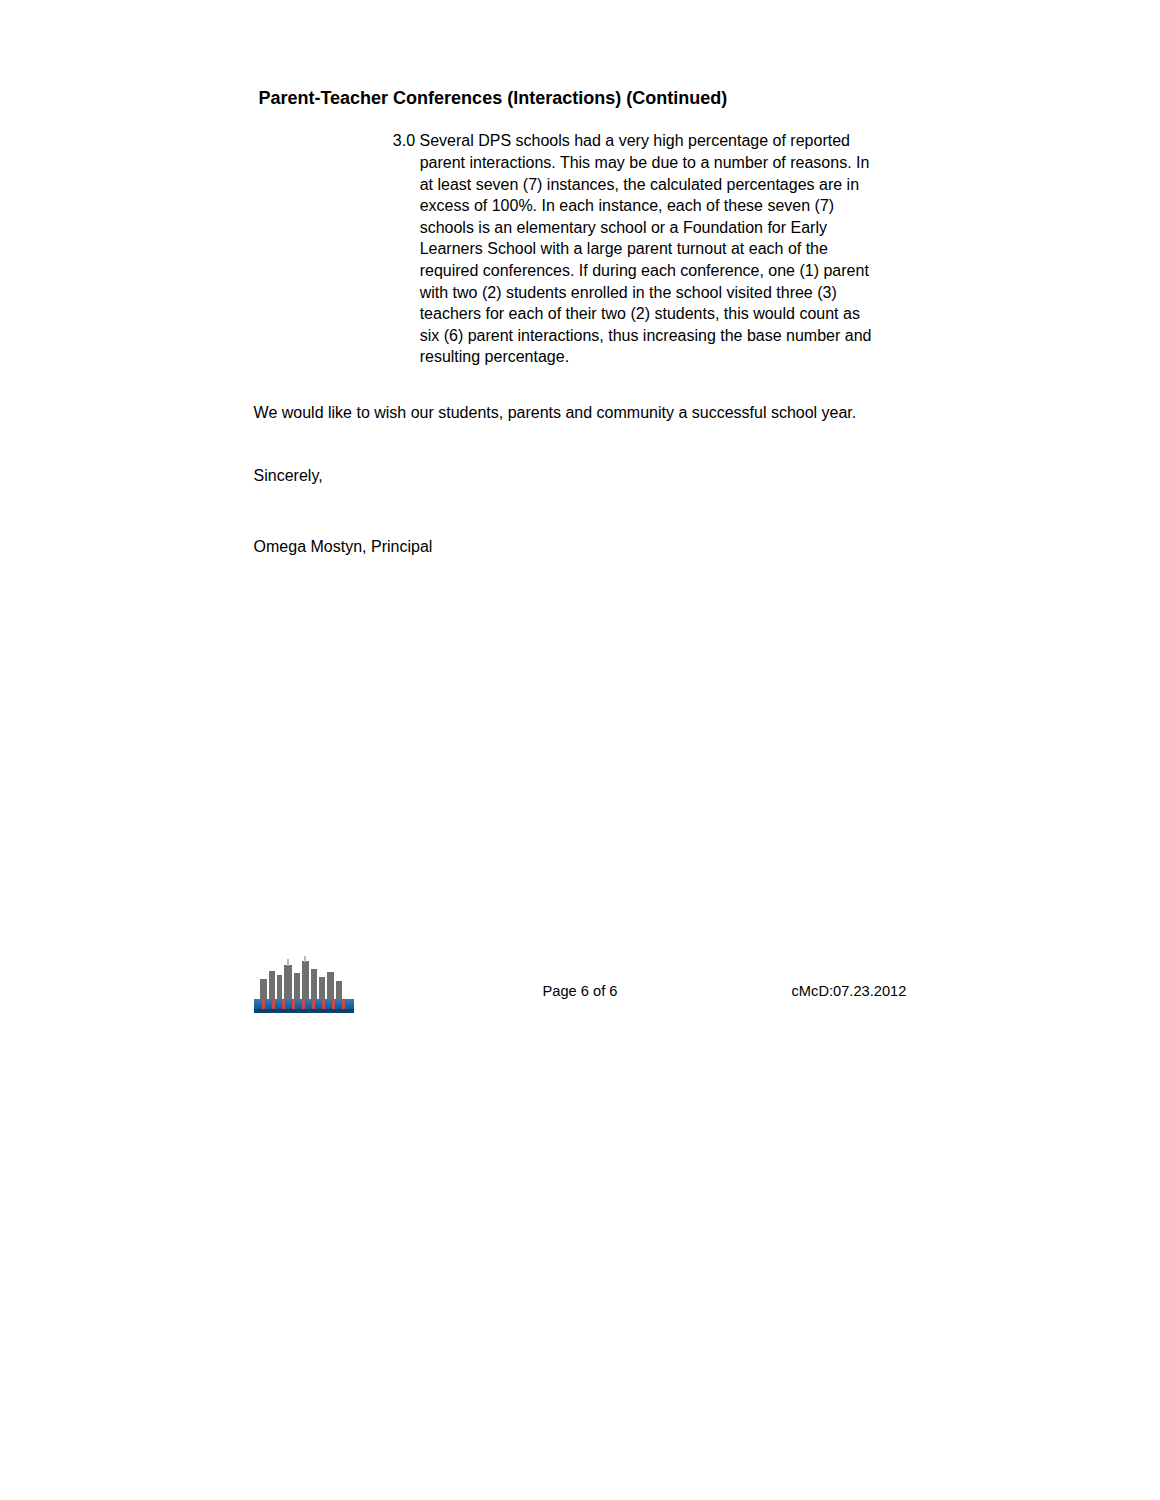Parent-Teacher Conferences (Interactions) (Continued)
3.0 Several DPS schools had a very high percentage of reported parent interactions. This may be due to a number of reasons. In at least seven (7) instances, the calculated percentages are in excess of 100%. In each instance, each of these seven (7) schools is an elementary school or a Foundation for Early Learners School with a large parent turnout at each of the required conferences. If during each conference, one (1) parent with two (2) students enrolled in the school visited three (3) teachers for each of their two (2) students, this would count as six (6) parent interactions, thus increasing the base number and resulting percentage.
We would like to wish our students, parents and community a successful school year.
Sincerely,
Omega Mostyn, Principal
Page 6 of 6
cMcD:07.23.2012